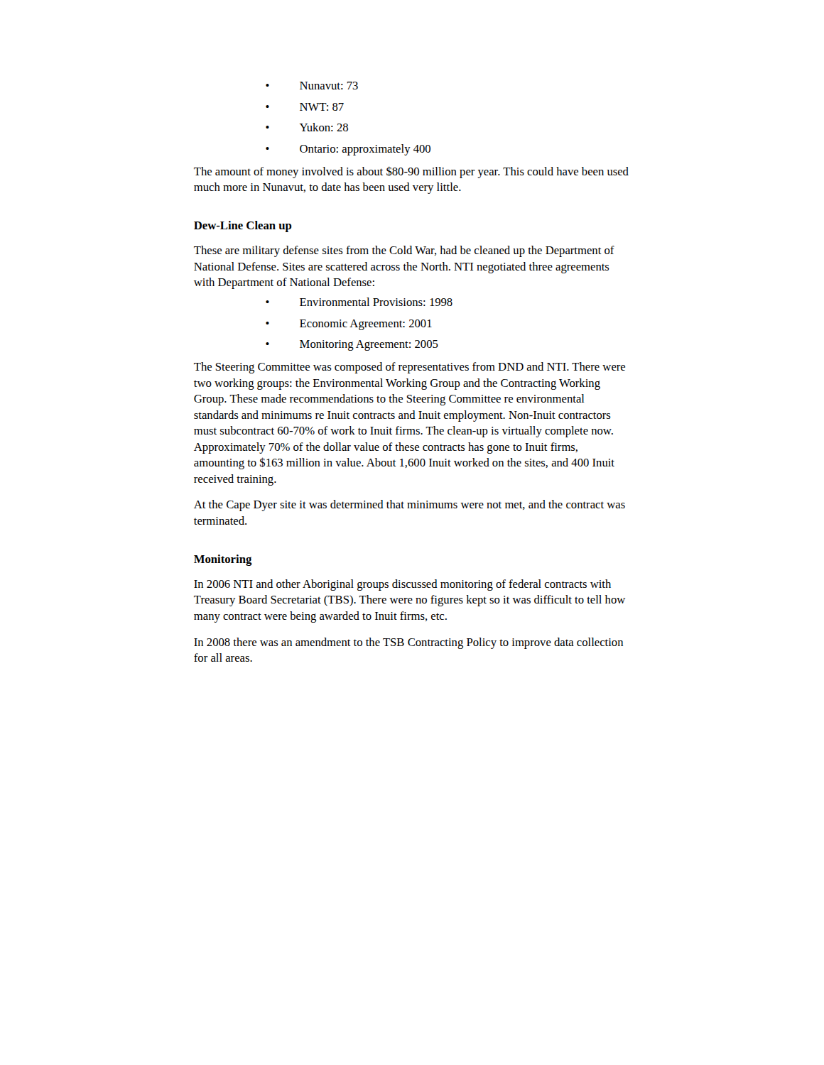Nunavut: 73
NWT: 87
Yukon: 28
Ontario: approximately 400
The amount of money involved is about $80-90 million per year. This could have been used much more in Nunavut, to date has been used very little.
Dew-Line Clean up
These are military defense sites from the Cold War, had be cleaned up the Department of National Defense. Sites are scattered across the North. NTI negotiated three agreements with Department of National Defense:
Environmental Provisions: 1998
Economic Agreement: 2001
Monitoring Agreement: 2005
The Steering Committee was composed of representatives from DND and NTI. There were two working groups: the Environmental Working Group and the Contracting Working Group. These made recommendations to the Steering Committee re environmental standards and minimums re Inuit contracts and Inuit employment. Non-Inuit contractors must subcontract 60-70% of work to Inuit firms. The clean-up is virtually complete now. Approximately 70% of the dollar value of these contracts has gone to Inuit firms, amounting to $163 million in value. About 1,600 Inuit worked on the sites, and 400 Inuit received training.
At the Cape Dyer site it was determined that minimums were not met, and the contract was terminated.
Monitoring
In 2006 NTI and other Aboriginal groups discussed monitoring of federal contracts with Treasury Board Secretariat (TBS). There were no figures kept so it was difficult to tell how many contract were being awarded to Inuit firms, etc.
In 2008 there was an amendment to the TSB Contracting Policy to improve data collection for all areas.